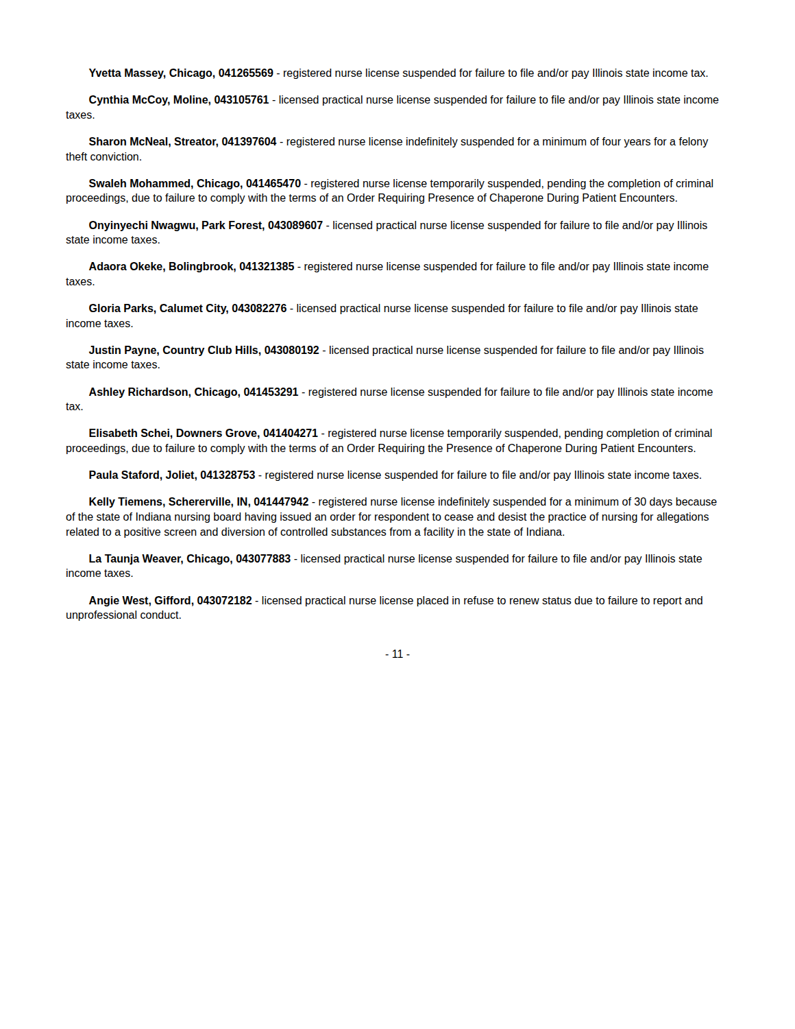Yvetta Massey, Chicago, 041265569 - registered nurse license suspended for failure to file and/or pay Illinois state income tax.
Cynthia McCoy, Moline, 043105761 - licensed practical nurse license suspended for failure to file and/or pay Illinois state income taxes.
Sharon McNeal, Streator, 041397604 - registered nurse license indefinitely suspended for a minimum of four years for a felony theft conviction.
Swaleh Mohammed, Chicago, 041465470 - registered nurse license temporarily suspended, pending the completion of criminal proceedings, due to failure to comply with the terms of an Order Requiring Presence of Chaperone During Patient Encounters.
Onyinyechi Nwagwu, Park Forest, 043089607 - licensed practical nurse license suspended for failure to file and/or pay Illinois state income taxes.
Adaora Okeke, Bolingbrook, 041321385 - registered nurse license suspended for failure to file and/or pay Illinois state income taxes.
Gloria Parks, Calumet City, 043082276 - licensed practical nurse license suspended for failure to file and/or pay Illinois state income taxes.
Justin Payne, Country Club Hills, 043080192 - licensed practical nurse license suspended for failure to file and/or pay Illinois state income taxes.
Ashley Richardson, Chicago, 041453291 - registered nurse license suspended for failure to file and/or pay Illinois state income tax.
Elisabeth Schei, Downers Grove, 041404271 - registered nurse license temporarily suspended, pending completion of criminal proceedings, due to failure to comply with the terms of an Order Requiring the Presence of Chaperone During Patient Encounters.
Paula Staford, Joliet, 041328753 - registered nurse license suspended for failure to file and/or pay Illinois state income taxes.
Kelly Tiemens, Schererville, IN, 041447942 - registered nurse license indefinitely suspended for a minimum of 30 days because of the state of Indiana nursing board having issued an order for respondent to cease and desist the practice of nursing for allegations related to a positive screen and diversion of controlled substances from a facility in the state of Indiana.
La Taunja Weaver, Chicago, 043077883 - licensed practical nurse license suspended for failure to file and/or pay Illinois state income taxes.
Angie West, Gifford, 043072182 - licensed practical nurse license placed in refuse to renew status due to failure to report and unprofessional conduct.
- 11 -